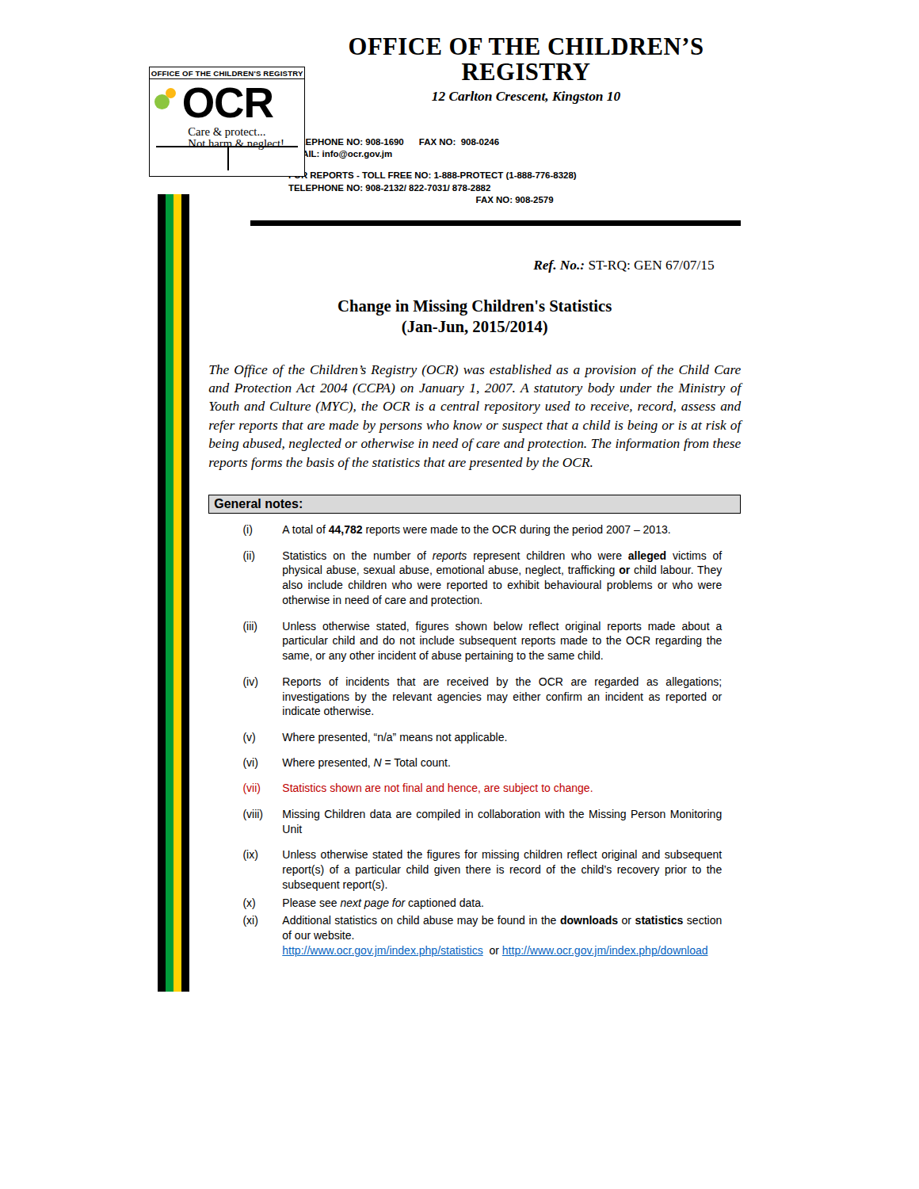OFFICE OF THE CHILDREN'S REGISTRY
OCR
Care & protect...
Not harm & neglect!
OFFICE OF THE CHILDREN’S REGISTRY
12 Carlton Crescent, Kingston 10
TELEPHONE NO: 908-1690 FAX NO: 908-0246
EMAIL: info@ocr.gov.jm
FOR REPORTS - TOLL FREE NO: 1-888-PROTECT (1-888-776-8328)
TELEPHONE NO: 908-2132/ 822-7031/ 878-2882
FAX NO: 908-2579
Ref. No.: ST-RQ: GEN 67/07/15
Change in Missing Children's Statistics
(Jan-Jun, 2015/2014)
The Office of the Children’s Registry (OCR) was established as a provision of the Child Care and Protection Act 2004 (CCPA) on January 1, 2007. A statutory body under the Ministry of Youth and Culture (MYC), the OCR is a central repository used to receive, record, assess and refer reports that are made by persons who know or suspect that a child is being or is at risk of being abused, neglected or otherwise in need of care and protection. The information from these reports forms the basis of the statistics that are presented by the OCR.
General notes:
(i) A total of 44,782 reports were made to the OCR during the period 2007 – 2013.
(ii) Statistics on the number of reports represent children who were alleged victims of physical abuse, sexual abuse, emotional abuse, neglect, trafficking or child labour. They also include children who were reported to exhibit behavioural problems or who were otherwise in need of care and protection.
(iii) Unless otherwise stated, figures shown below reflect original reports made about a particular child and do not include subsequent reports made to the OCR regarding the same, or any other incident of abuse pertaining to the same child.
(iv) Reports of incidents that are received by the OCR are regarded as allegations; investigations by the relevant agencies may either confirm an incident as reported or indicate otherwise.
(v) Where presented, “n/a” means not applicable.
(vi) Where presented, N = Total count.
(vii) Statistics shown are not final and hence, are subject to change.
(viii) Missing Children data are compiled in collaboration with the Missing Person Monitoring Unit
(ix) Unless otherwise stated the figures for missing children reflect original and subsequent report(s) of a particular child given there is record of the child’s recovery prior to the subsequent report(s).
(x) Please see next page for captioned data.
(xi) Additional statistics on child abuse may be found in the downloads or statistics section of our website.
http://www.ocr.gov.jm/index.php/statistics or http://www.ocr.gov.jm/index.php/download